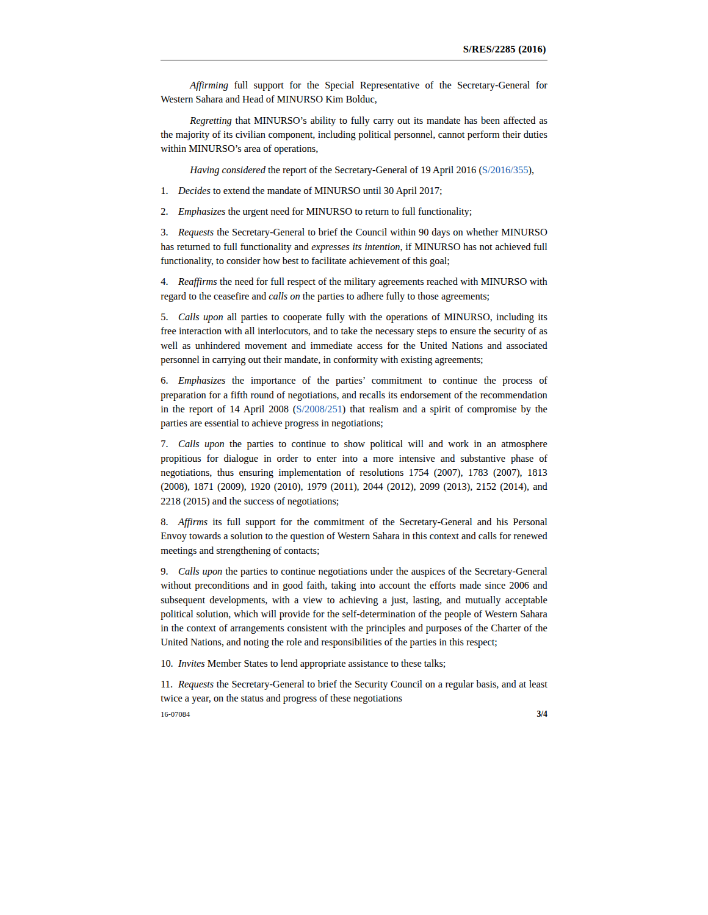S/RES/2285 (2016)
Affirming full support for the Special Representative of the Secretary-General for Western Sahara and Head of MINURSO Kim Bolduc,
Regretting that MINURSO’s ability to fully carry out its mandate has been affected as the majority of its civilian component, including political personnel, cannot perform their duties within MINURSO’s area of operations,
Having considered the report of the Secretary-General of 19 April 2016 (S/2016/355),
1. Decides to extend the mandate of MINURSO until 30 April 2017;
2. Emphasizes the urgent need for MINURSO to return to full functionality;
3. Requests the Secretary-General to brief the Council within 90 days on whether MINURSO has returned to full functionality and expresses its intention, if MINURSO has not achieved full functionality, to consider how best to facilitate achievement of this goal;
4. Reaffirms the need for full respect of the military agreements reached with MINURSO with regard to the ceasefire and calls on the parties to adhere fully to those agreements;
5. Calls upon all parties to cooperate fully with the operations of MINURSO, including its free interaction with all interlocutors, and to take the necessary steps to ensure the security of as well as unhindered movement and immediate access for the United Nations and associated personnel in carrying out their mandate, in conformity with existing agreements;
6. Emphasizes the importance of the parties’ commitment to continue the process of preparation for a fifth round of negotiations, and recalls its endorsement of the recommendation in the report of 14 April 2008 (S/2008/251) that realism and a spirit of compromise by the parties are essential to achieve progress in negotiations;
7. Calls upon the parties to continue to show political will and work in an atmosphere propitious for dialogue in order to enter into a more intensive and substantive phase of negotiations, thus ensuring implementation of resolutions 1754 (2007), 1783 (2007), 1813 (2008), 1871 (2009), 1920 (2010), 1979 (2011), 2044 (2012), 2099 (2013), 2152 (2014), and 2218 (2015) and the success of negotiations;
8. Affirms its full support for the commitment of the Secretary-General and his Personal Envoy towards a solution to the question of Western Sahara in this context and calls for renewed meetings and strengthening of contacts;
9. Calls upon the parties to continue negotiations under the auspices of the Secretary-General without preconditions and in good faith, taking into account the efforts made since 2006 and subsequent developments, with a view to achieving a just, lasting, and mutually acceptable political solution, which will provide for the self-determination of the people of Western Sahara in the context of arrangements consistent with the principles and purposes of the Charter of the United Nations, and noting the role and responsibilities of the parties in this respect;
10. Invites Member States to lend appropriate assistance to these talks;
11. Requests the Secretary-General to brief the Security Council on a regular basis, and at least twice a year, on the status and progress of these negotiations
16-07084 3/4